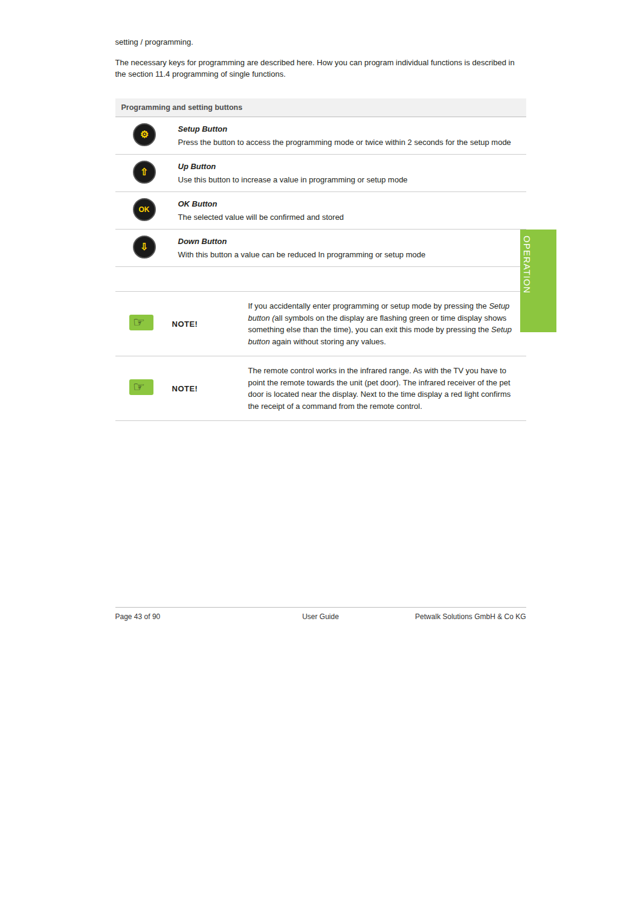OPERATION
setting / programming.
The necessary keys for programming are described here. How you can program individual functions is described in the section 11.4 programming of single functions.
Programming and setting buttons
| ⚙ | Setup Button Press the button to access the programming mode or twice within 2 seconds for the setup mode |
| ⇧ | Up Button Use this button to increase a value in programming or setup mode |
| OK | OK Button The selected value will be confirmed and stored |
| ⇩ | Down Button With this button a value can be reduced In programming or setup mode |
| | NOTE! | If you accidentally enter programming or setup mode by pressing the Setup button ( all symbols on the display are flashing green or time display shows something else than the time), you can exit this mode by pressing the Setup button again without storing any values. |
| | NOTE! | The remote control works in the infrared range. As with the TV you have to point the remote towards the unit (pet door). The infrared receiver of the pet door is located near the display. Next to the time display a red light confirms the receipt of a command from the remote control. |
Page 43 of 90
User Guide
Petwalk Solutions GmbH & Co KG